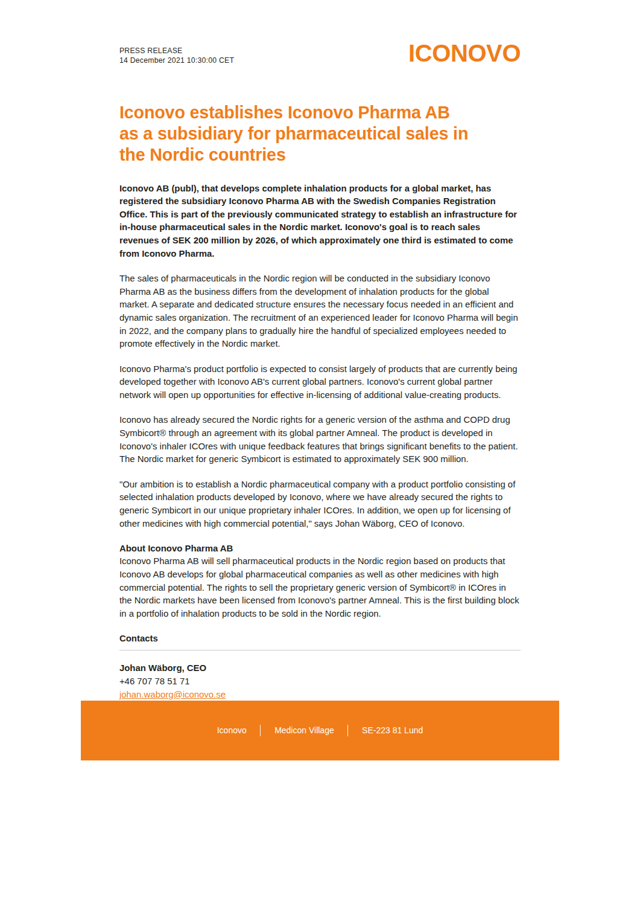PRESS RELEASE
14 December 2021 10:30:00 CET
ICONOVO
Iconovo establishes Iconovo Pharma AB as a subsidiary for pharmaceutical sales in the Nordic countries
Iconovo AB (publ), that develops complete inhalation products for a global market, has registered the subsidiary Iconovo Pharma AB with the Swedish Companies Registration Office. This is part of the previously communicated strategy to establish an infrastructure for in-house pharmaceutical sales in the Nordic market. Iconovo's goal is to reach sales revenues of SEK 200 million by 2026, of which approximately one third is estimated to come from Iconovo Pharma.
The sales of pharmaceuticals in the Nordic region will be conducted in the subsidiary Iconovo Pharma AB as the business differs from the development of inhalation products for the global market. A separate and dedicated structure ensures the necessary focus needed in an efficient and dynamic sales organization. The recruitment of an experienced leader for Iconovo Pharma will begin in 2022, and the company plans to gradually hire the handful of specialized employees needed to promote effectively in the Nordic market.
Iconovo Pharma's product portfolio is expected to consist largely of products that are currently being developed together with Iconovo AB's current global partners. Iconovo's current global partner network will open up opportunities for effective in-licensing of additional value-creating products.
Iconovo has already secured the Nordic rights for a generic version of the asthma and COPD drug Symbicort® through an agreement with its global partner Amneal. The product is developed in Iconovo's inhaler ICOres with unique feedback features that brings significant benefits to the patient. The Nordic market for generic Symbicort is estimated to approximately SEK 900 million.
"Our ambition is to establish a Nordic pharmaceutical company with a product portfolio consisting of selected inhalation products developed by Iconovo, where we have already secured the rights to generic Symbicort in our unique proprietary inhaler ICOres. In addition, we open up for licensing of other medicines with high commercial potential," says Johan Wäborg, CEO of Iconovo.
About Iconovo Pharma AB
Iconovo Pharma AB will sell pharmaceutical products in the Nordic region based on products that Iconovo AB develops for global pharmaceutical companies as well as other medicines with high commercial potential. The rights to sell the proprietary generic version of Symbicort® in ICOres in the Nordic markets have been licensed from Iconovo's partner Amneal. This is the first building block in a portfolio of inhalation products to be sold in the Nordic region.
Contacts
Johan Wäborg, CEO
+46 707 78 51 71
johan.waborg@iconovo.se
Iconovo Medicon Village SE-223 81 Lund